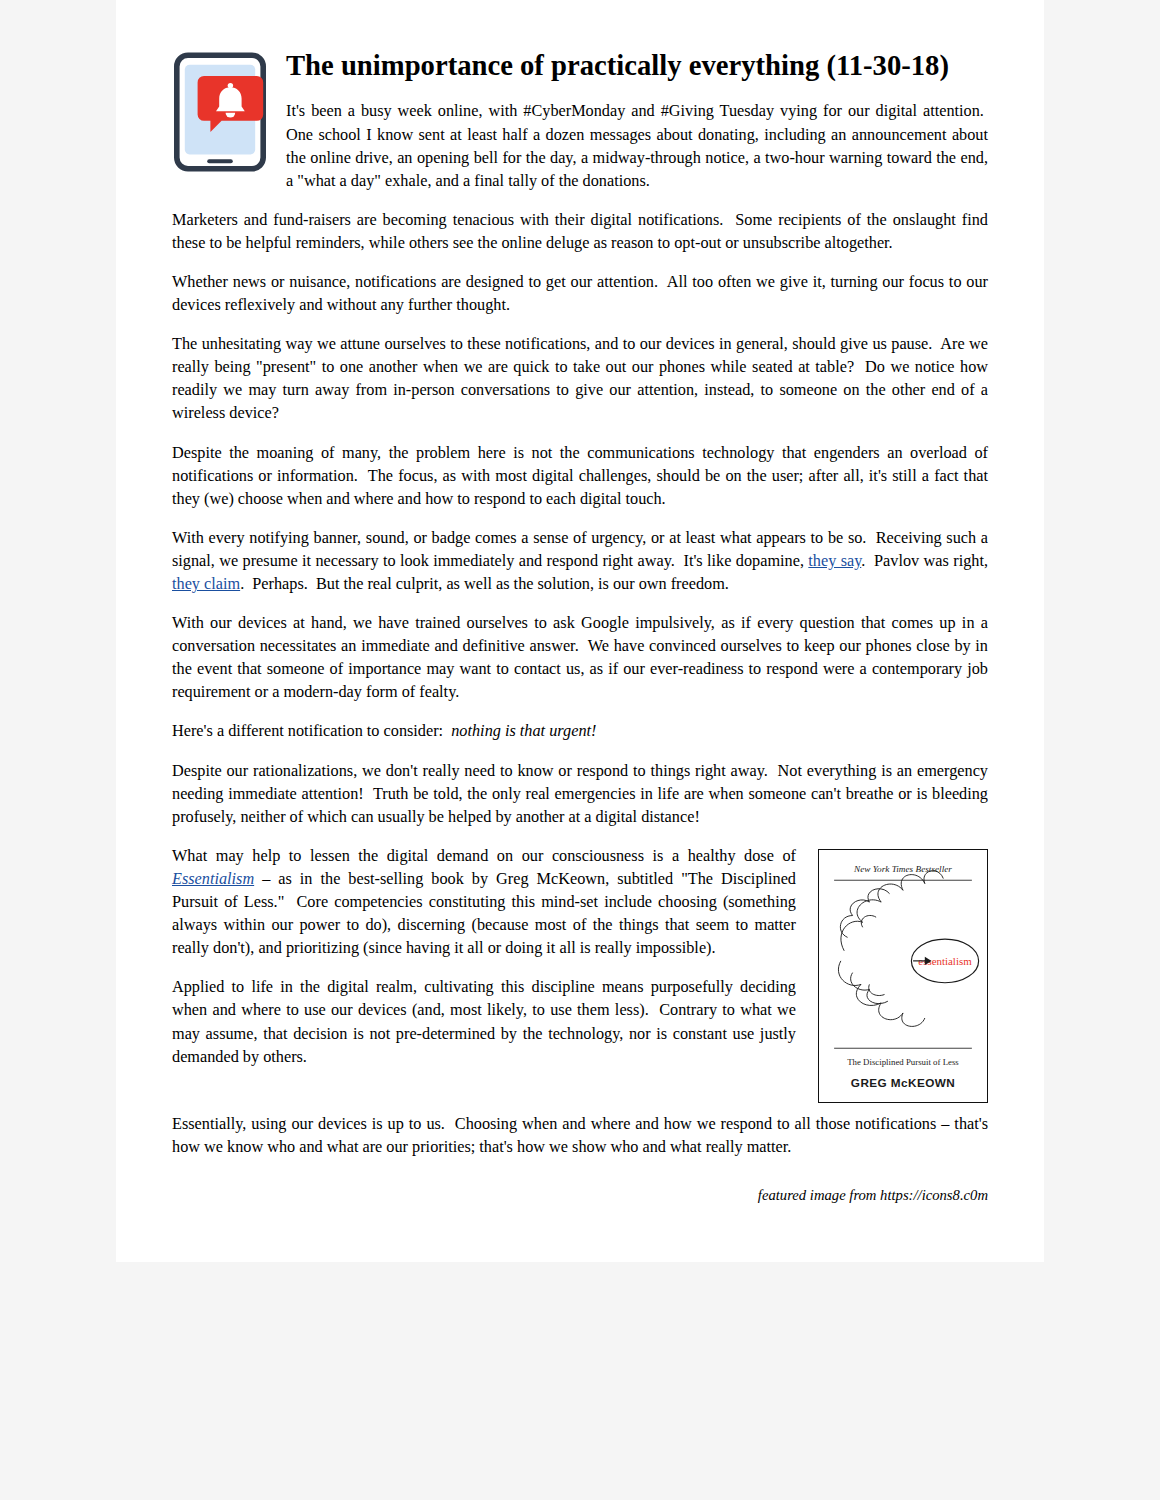The unimportance of practically everything (11-30-18)
It's been a busy week online, with #CyberMonday and #Giving Tuesday vying for our digital attention. One school I know sent at least half a dozen messages about donating, including an announcement about the online drive, an opening bell for the day, a midway-through notice, a two-hour warning toward the end, a "what a day" exhale, and a final tally of the donations.
Marketers and fund-raisers are becoming tenacious with their digital notifications. Some recipients of the onslaught find these to be helpful reminders, while others see the online deluge as reason to opt-out or unsubscribe altogether.
Whether news or nuisance, notifications are designed to get our attention. All too often we give it, turning our focus to our devices reflexively and without any further thought.
The unhesitating way we attune ourselves to these notifications, and to our devices in general, should give us pause. Are we really being "present" to one another when we are quick to take out our phones while seated at table? Do we notice how readily we may turn away from in-person conversations to give our attention, instead, to someone on the other end of a wireless device?
Despite the moaning of many, the problem here is not the communications technology that engenders an overload of notifications or information. The focus, as with most digital challenges, should be on the user; after all, it's still a fact that they (we) choose when and where and how to respond to each digital touch.
With every notifying banner, sound, or badge comes a sense of urgency, or at least what appears to be so. Receiving such a signal, we presume it necessary to look immediately and respond right away. It's like dopamine, they say. Pavlov was right, they claim. Perhaps. But the real culprit, as well as the solution, is our own freedom.
With our devices at hand, we have trained ourselves to ask Google impulsively, as if every question that comes up in a conversation necessitates an immediate and definitive answer. We have convinced ourselves to keep our phones close by in the event that someone of importance may want to contact us, as if our ever-readiness to respond were a contemporary job requirement or a modern-day form of fealty.
Here's a different notification to consider: nothing is that urgent!
Despite our rationalizations, we don't really need to know or respond to things right away. Not everything is an emergency needing immediate attention! Truth be told, the only real emergencies in life are when someone can't breathe or is bleeding profusely, neither of which can usually be helped by another at a digital distance!
New York Times Bestseller essentialism The Disciplined Pursuit of Less GREG McKEOWN
What may help to lessen the digital demand on our consciousness is a healthy dose of Essentialism – as in the best-selling book by Greg McKeown, subtitled "The Disciplined Pursuit of Less." Core competencies constituting this mind-set include choosing (something always within our power to do), discerning (because most of the things that seem to matter really don't), and prioritizing (since having it all or doing it all is really impossible).
Applied to life in the digital realm, cultivating this discipline means purposefully deciding when and where to use our devices (and, most likely, to use them less). Contrary to what we may assume, that decision is not pre-determined by the technology, nor is constant use justly demanded by others.
Essentially, using our devices is up to us. Choosing when and where and how we respond to all those notifications – that's how we know who and what are our priorities; that's how we show who and what really matter.
featured image from https://icons8.c0m